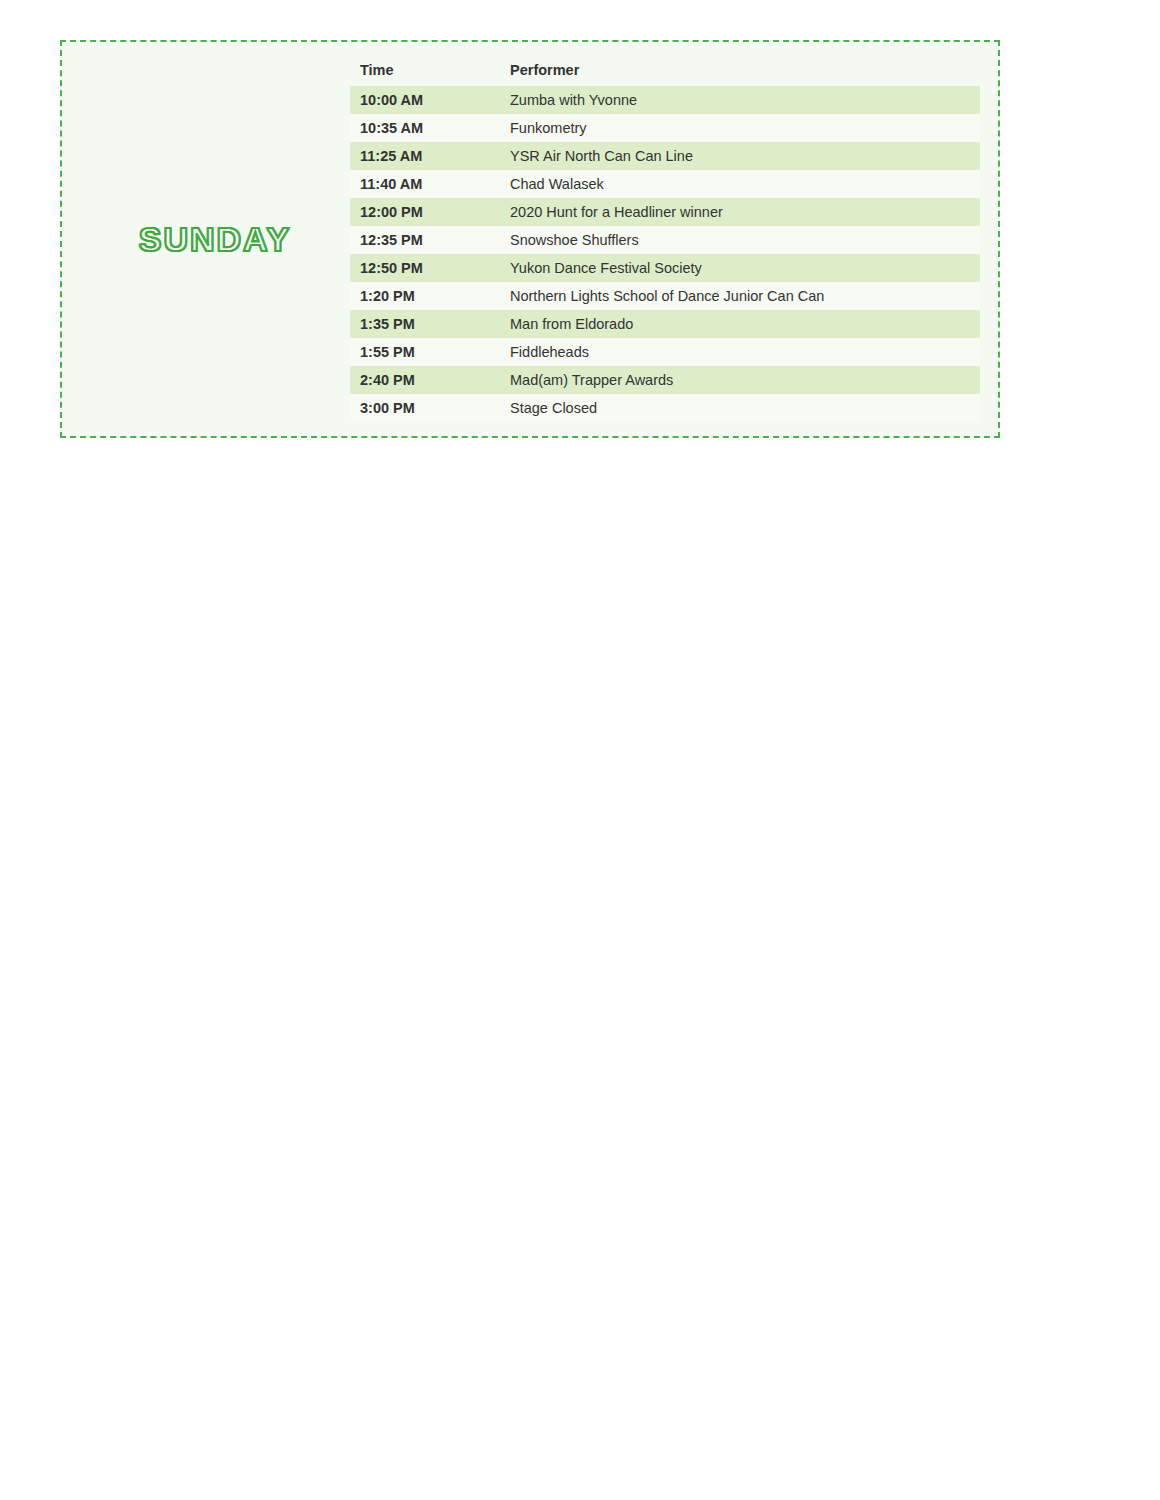SUNDAY
| Time | Performer |
| --- | --- |
| 10:00 AM | Zumba with Yvonne |
| 10:35 AM | Funkometry |
| 11:25 AM | YSR Air North Can Can Line |
| 11:40 AM | Chad Walasek |
| 12:00 PM | 2020 Hunt for a Headliner winner |
| 12:35 PM | Snowshoe Shufflers |
| 12:50 PM | Yukon Dance Festival Society |
| 1:20 PM | Northern Lights School of Dance Junior Can Can |
| 1:35 PM | Man from Eldorado |
| 1:55 PM | Fiddleheads |
| 2:40 PM | Mad(am) Trapper Awards |
| 3:00 PM | Stage Closed |